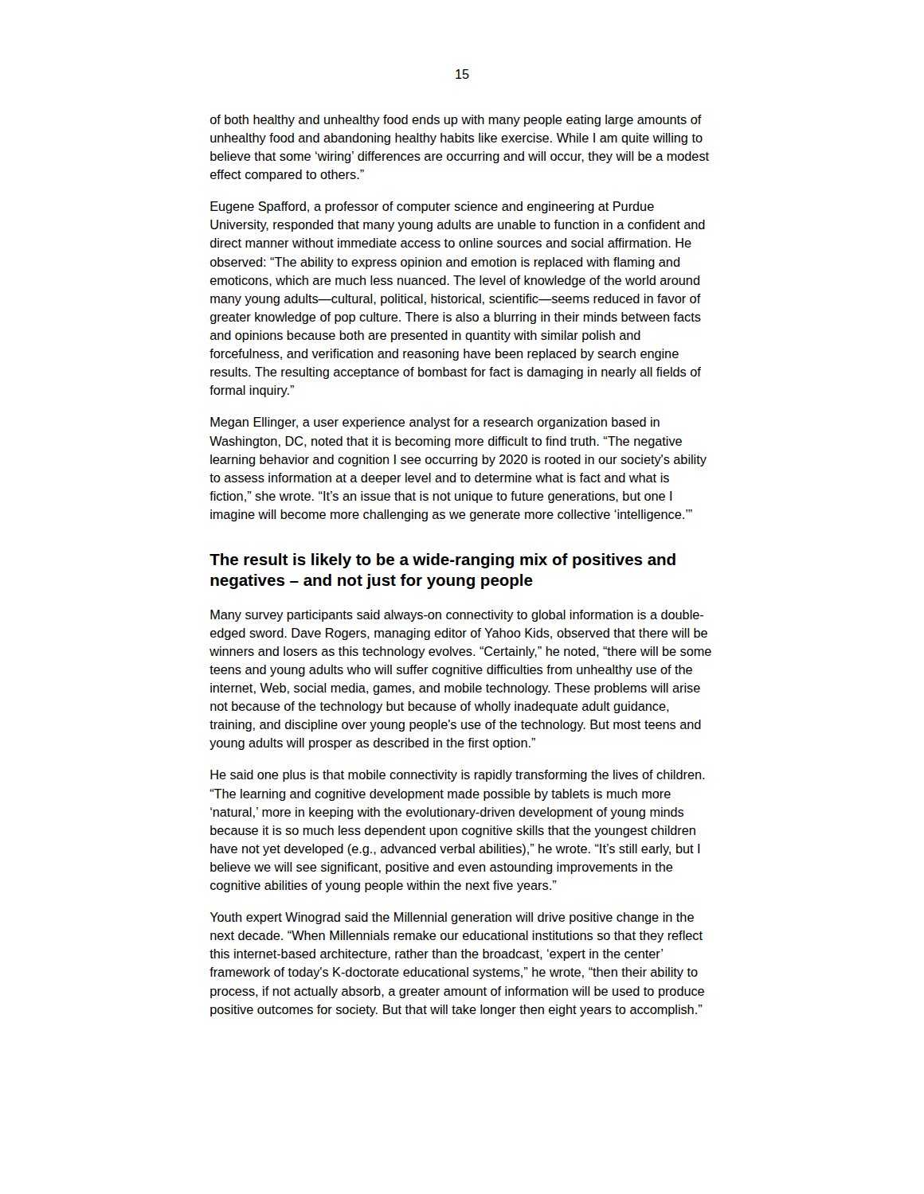15
of both healthy and unhealthy food ends up with many people eating large amounts of unhealthy food and abandoning healthy habits like exercise. While I am quite willing to believe that some ‘wiring’ differences are occurring and will occur, they will be a modest effect compared to others.”
Eugene Spafford, a professor of computer science and engineering at Purdue University, responded that many young adults are unable to function in a confident and direct manner without immediate access to online sources and social affirmation. He observed: “The ability to express opinion and emotion is replaced with flaming and emoticons, which are much less nuanced. The level of knowledge of the world around many young adults—cultural, political, historical, scientific—seems reduced in favor of greater knowledge of pop culture. There is also a blurring in their minds between facts and opinions because both are presented in quantity with similar polish and forcefulness, and verification and reasoning have been replaced by search engine results. The resulting acceptance of bombast for fact is damaging in nearly all fields of formal inquiry.”
Megan Ellinger, a user experience analyst for a research organization based in Washington, DC, noted that it is becoming more difficult to find truth. “The negative learning behavior and cognition I see occurring by 2020 is rooted in our society's ability to assess information at a deeper level and to determine what is fact and what is fiction,” she wrote. “It’s an issue that is not unique to future generations, but one I imagine will become more challenging as we generate more collective ‘intelligence.’”
The result is likely to be a wide-ranging mix of positives and negatives – and not just for young people
Many survey participants said always-on connectivity to global information is a double-edged sword. Dave Rogers, managing editor of Yahoo Kids, observed that there will be winners and losers as this technology evolves. “Certainly,” he noted, “there will be some teens and young adults who will suffer cognitive difficulties from unhealthy use of the internet, Web, social media, games, and mobile technology. These problems will arise not because of the technology but because of wholly inadequate adult guidance, training, and discipline over young people's use of the technology. But most teens and young adults will prosper as described in the first option.”
He said one plus is that mobile connectivity is rapidly transforming the lives of children. “The learning and cognitive development made possible by tablets is much more ‘natural,’ more in keeping with the evolutionary-driven development of young minds because it is so much less dependent upon cognitive skills that the youngest children have not yet developed (e.g., advanced verbal abilities),” he wrote. “It’s still early, but I believe we will see significant, positive and even astounding improvements in the cognitive abilities of young people within the next five years.”
Youth expert Winograd said the Millennial generation will drive positive change in the next decade. “When Millennials remake our educational institutions so that they reflect this internet-based architecture, rather than the broadcast, ‘expert in the center’ framework of today's K-doctorate educational systems,” he wrote, “then their ability to process, if not actually absorb, a greater amount of information will be used to produce positive outcomes for society. But that will take longer then eight years to accomplish.”